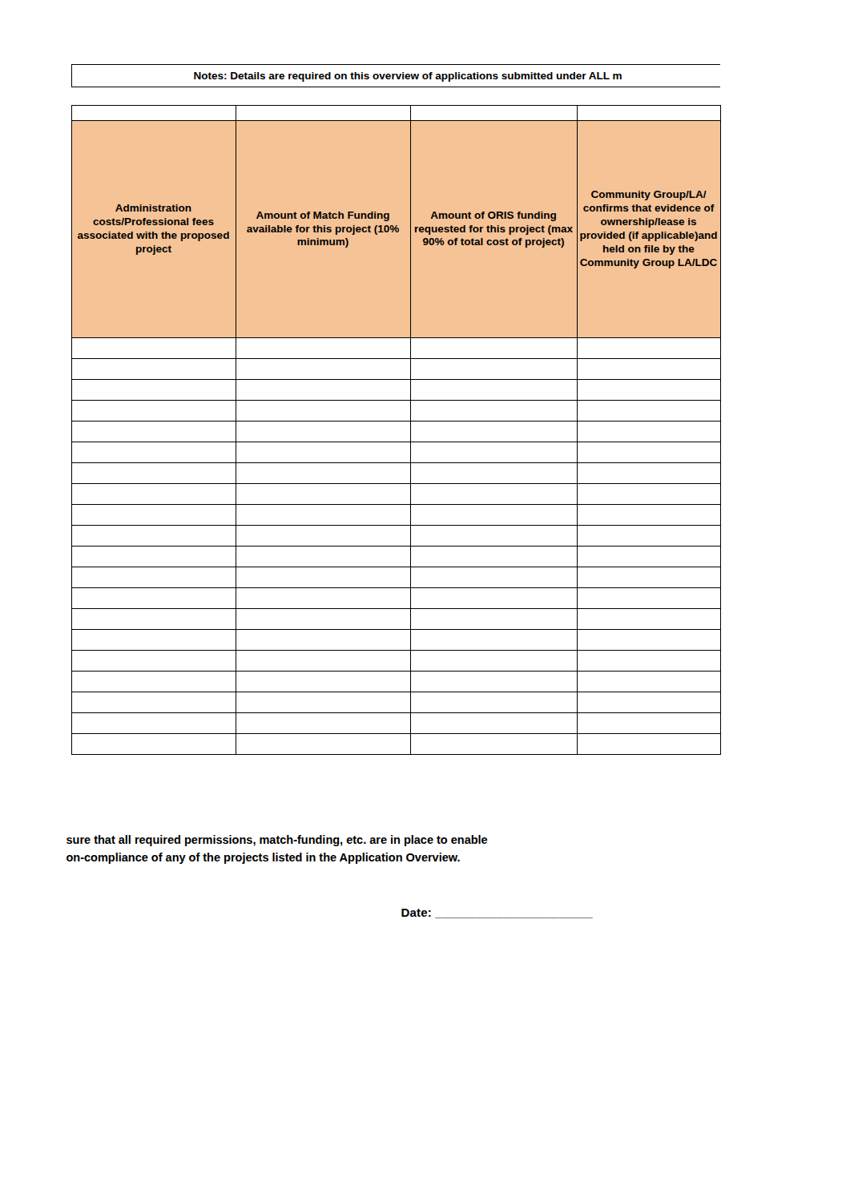Notes: Details are required on this overview of applications submitted under ALL m
| Administration costs/Professional fees associated with the proposed project | Amount of Match Funding available for this project (10% minimum) | Amount of ORIS funding requested for this project (max 90% of total cost of project) | Community Group/LA/ confirms that evidence of ownership/lease is provided (if applicable)and held on file by the Community Group LA/LDC |
| --- | --- | --- | --- |
sure that all required permissions, match-funding, etc. are in place to enable
on-compliance of any of the projects listed in the Application Overview.
Date: _______________________